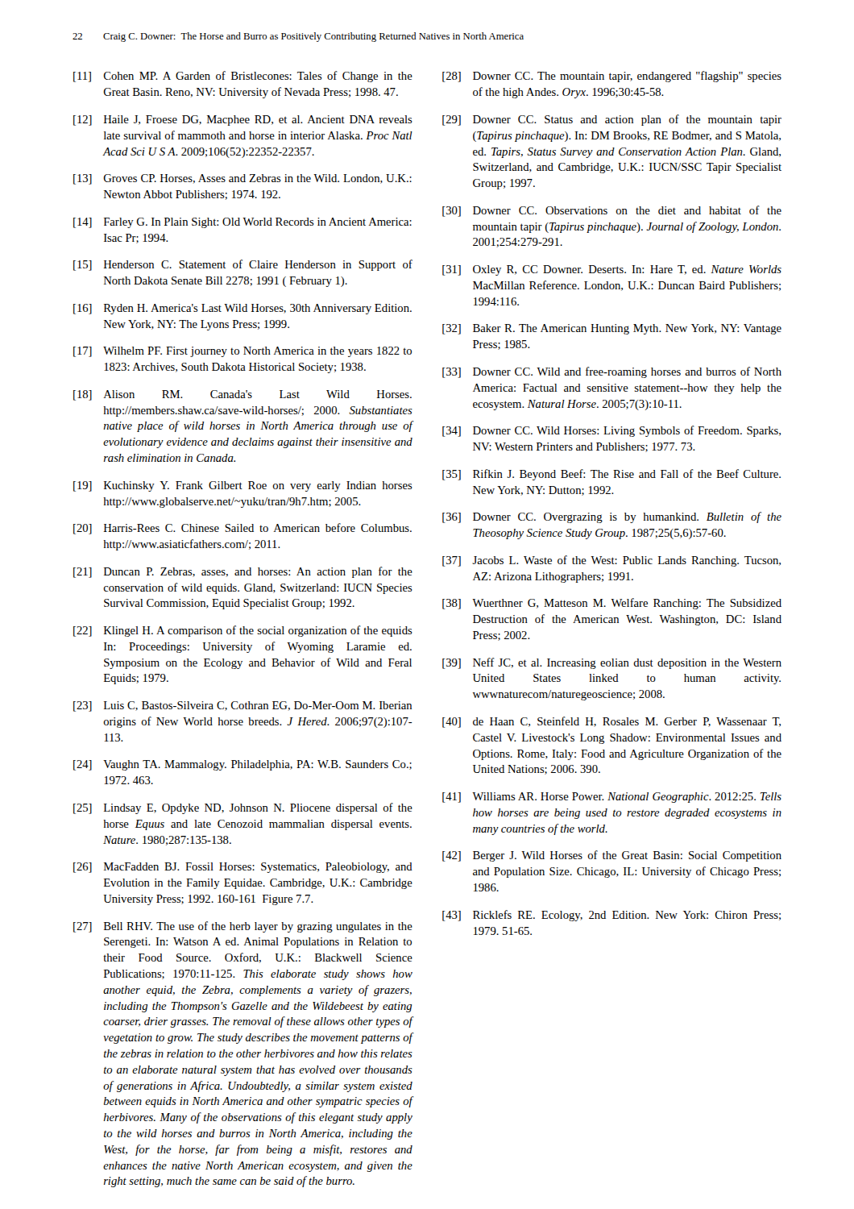22 Craig C. Downer: The Horse and Burro as Positively Contributing Returned Natives in North America
[11] Cohen MP. A Garden of Bristlecones: Tales of Change in the Great Basin. Reno, NV: University of Nevada Press; 1998. 47.
[12] Haile J, Froese DG, Macphee RD, et al. Ancient DNA reveals late survival of mammoth and horse in interior Alaska. Proc Natl Acad Sci U S A. 2009;106(52):22352-22357.
[13] Groves CP. Horses, Asses and Zebras in the Wild. London, U.K.: Newton Abbot Publishers; 1974. 192.
[14] Farley G. In Plain Sight: Old World Records in Ancient America: Isac Pr; 1994.
[15] Henderson C. Statement of Claire Henderson in Support of North Dakota Senate Bill 2278; 1991 ( February 1).
[16] Ryden H. America's Last Wild Horses, 30th Anniversary Edition. New York, NY: The Lyons Press; 1999.
[17] Wilhelm PF. First journey to North America in the years 1822 to 1823: Archives, South Dakota Historical Society; 1938.
[18] Alison RM. Canada's Last Wild Horses. http://members.shaw.ca/save-wild-horses/; 2000. Substantiates native place of wild horses in North America through use of evolutionary evidence and declaims against their insensitive and rash elimination in Canada.
[19] Kuchinsky Y. Frank Gilbert Roe on very early Indian horses http://www.globalserve.net/~yuku/tran/9h7.htm; 2005.
[20] Harris-Rees C. Chinese Sailed to American before Columbus. http://www.asiaticfathers.com/; 2011.
[21] Duncan P. Zebras, asses, and horses: An action plan for the conservation of wild equids. Gland, Switzerland: IUCN Species Survival Commission, Equid Specialist Group; 1992.
[22] Klingel H. A comparison of the social organization of the equids In: Proceedings: University of Wyoming Laramie ed. Symposium on the Ecology and Behavior of Wild and Feral Equids; 1979.
[23] Luis C, Bastos-Silveira C, Cothran EG, Do-Mer-Oom M. Iberian origins of New World horse breeds. J Hered. 2006;97(2):107-113.
[24] Vaughn TA. Mammalogy. Philadelphia, PA: W.B. Saunders Co.; 1972. 463.
[25] Lindsay E, Opdyke ND, Johnson N. Pliocene dispersal of the horse Equus and late Cenozoid mammalian dispersal events. Nature. 1980;287:135-138.
[26] MacFadden BJ. Fossil Horses: Systematics, Paleobiology, and Evolution in the Family Equidae. Cambridge, U.K.: Cambridge University Press; 1992. 160-161 Figure 7.7.
[27] Bell RHV. The use of the herb layer by grazing ungulates in the Serengeti. In: Watson A ed. Animal Populations in Relation to their Food Source. Oxford, U.K.: Blackwell Science Publications; 1970:11-125. This elaborate study shows how another equid, the Zebra, complements a variety of grazers, including the Thompson's Gazelle and the Wildebeest by eating coarser, drier grasses. The removal of these allows other types of vegetation to grow. The study describes the movement patterns of the zebras in relation to the other herbivores and how this relates to an elaborate natural system that has evolved over thousands of generations in Africa. Undoubtedly, a similar system existed between equids in North America and other sympatric species of herbivores. Many of the observations of this elegant study apply to the wild horses and burros in North America, including the West, for the horse, far from being a misfit, restores and enhances the native North American ecosystem, and given the right setting, much the same can be said of the burro.
[28] Downer CC. The mountain tapir, endangered "flagship" species of the high Andes. Oryx. 1996;30:45-58.
[29] Downer CC. Status and action plan of the mountain tapir (Tapirus pinchaque). In: DM Brooks, RE Bodmer, and S Matola, ed. Tapirs, Status Survey and Conservation Action Plan. Gland, Switzerland, and Cambridge, U.K.: IUCN/SSC Tapir Specialist Group; 1997.
[30] Downer CC. Observations on the diet and habitat of the mountain tapir (Tapirus pinchaque). Journal of Zoology, London. 2001;254:279-291.
[31] Oxley R, CC Downer. Deserts. In: Hare T, ed. Nature Worlds MacMillan Reference. London, U.K.: Duncan Baird Publishers; 1994:116.
[32] Baker R. The American Hunting Myth. New York, NY: Vantage Press; 1985.
[33] Downer CC. Wild and free-roaming horses and burros of North America: Factual and sensitive statement--how they help the ecosystem. Natural Horse. 2005;7(3):10-11.
[34] Downer CC. Wild Horses: Living Symbols of Freedom. Sparks, NV: Western Printers and Publishers; 1977. 73.
[35] Rifkin J. Beyond Beef: The Rise and Fall of the Beef Culture. New York, NY: Dutton; 1992.
[36] Downer CC. Overgrazing is by humankind. Bulletin of the Theosophy Science Study Group. 1987;25(5,6):57-60.
[37] Jacobs L. Waste of the West: Public Lands Ranching. Tucson, AZ: Arizona Lithographers; 1991.
[38] Wuerthner G, Matteson M. Welfare Ranching: The Subsidized Destruction of the American West. Washington, DC: Island Press; 2002.
[39] Neff JC, et al. Increasing eolian dust deposition in the Western United States linked to human activity. wwwnaturecom/naturegeoscience; 2008.
[40] de Haan C, Steinfeld H, Rosales M. Gerber P, Wassenaar T, Castel V. Livestock's Long Shadow: Environmental Issues and Options. Rome, Italy: Food and Agriculture Organization of the United Nations; 2006. 390.
[41] Williams AR. Horse Power. National Geographic. 2012:25. Tells how horses are being used to restore degraded ecosystems in many countries of the world.
[42] Berger J. Wild Horses of the Great Basin: Social Competition and Population Size. Chicago, IL: University of Chicago Press; 1986.
[43] Ricklefs RE. Ecology, 2nd Edition. New York: Chiron Press; 1979. 51-65.